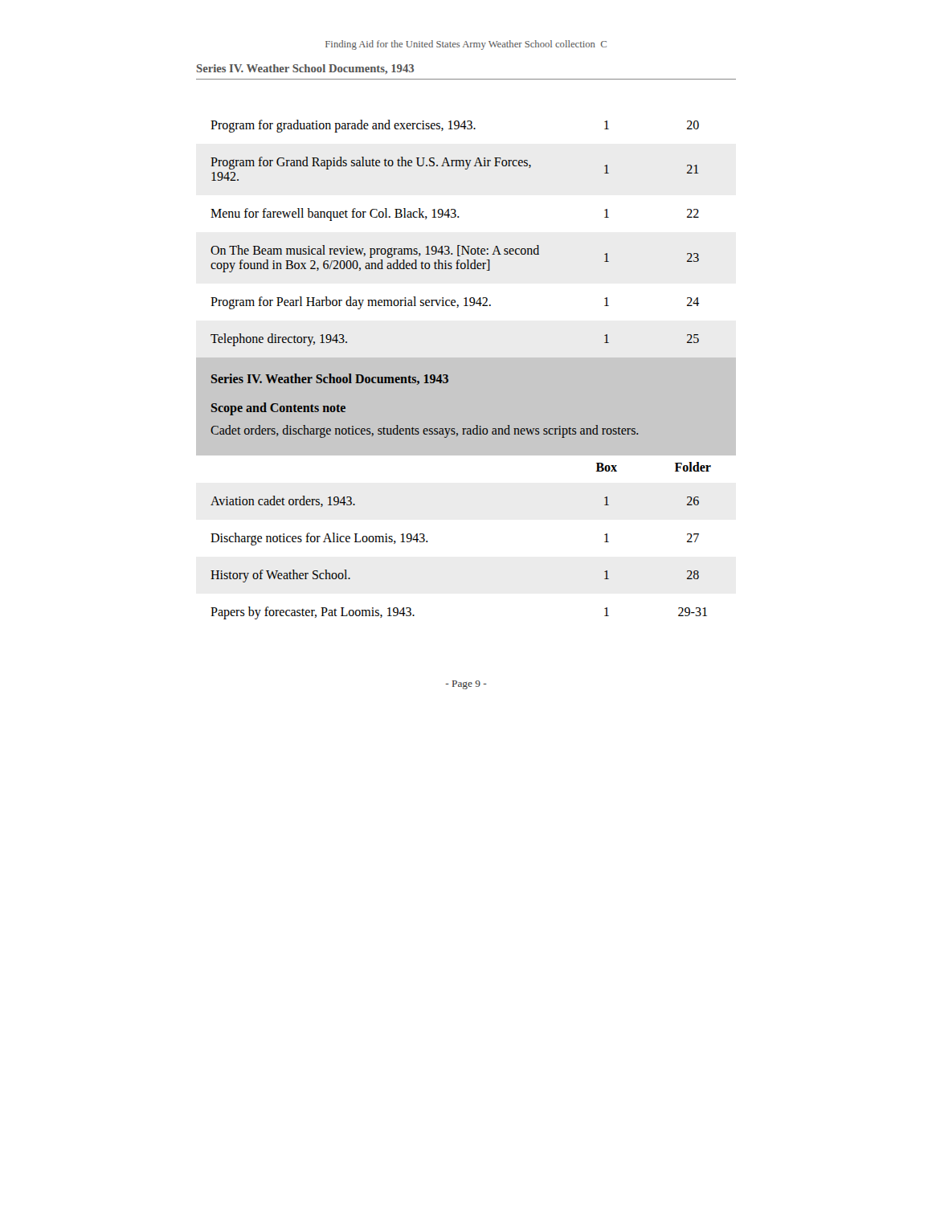Finding Aid for the United States Army Weather School collection C
Series IV. Weather School Documents, 1943
| Program for graduation parade and exercises, 1943. | 1 | 20 |
| Program for Grand Rapids salute to the U.S. Army Air Forces, 1942. | 1 | 21 |
| Menu for farewell banquet for Col. Black, 1943. | 1 | 22 |
| On The Beam musical review, programs, 1943. [Note: A second copy found in Box 2, 6/2000, and added to this folder] | 1 | 23 |
| Program for Pearl Harbor day memorial service, 1942. | 1 | 24 |
| Telephone directory, 1943. | 1 | 25 |
| Series IV. Weather School Documents, 1943 Scope and Contents note Cadet orders, discharge notices, students essays, radio and news scripts and rosters. |
| | Box | Folder |
| Aviation cadet orders, 1943. | 1 | 26 |
| Discharge notices for Alice Loomis, 1943. | 1 | 27 |
| History of Weather School. | 1 | 28 |
| Papers by forecaster, Pat Loomis, 1943. | 1 | 29-31 |
- Page 9 -